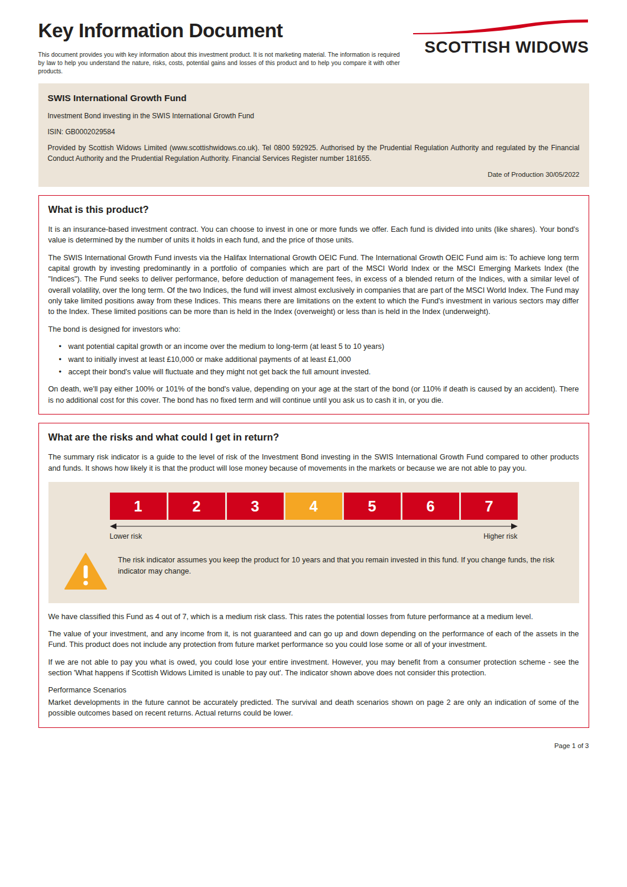Key Information Document
This document provides you with key information about this investment product. It is not marketing material. The information is required by law to help you understand the nature, risks, costs, potential gains and losses of this product and to help you compare it with other products.
SCOTTISH WIDOWS
SWIS International Growth Fund
Investment Bond investing in the SWIS International Growth Fund
ISIN: GB0002029584
Provided by Scottish Widows Limited (www.scottishwidows.co.uk). Tel 0800 592925. Authorised by the Prudential Regulation Authority and regulated by the Financial Conduct Authority and the Prudential Regulation Authority. Financial Services Register number 181655.
Date of Production 30/05/2022
What is this product?
It is an insurance-based investment contract. You can choose to invest in one or more funds we offer. Each fund is divided into units (like shares). Your bond's value is determined by the number of units it holds in each fund, and the price of those units.
The SWIS International Growth Fund invests via the Halifax International Growth OEIC Fund. The International Growth OEIC Fund aim is: To achieve long term capital growth by investing predominantly in a portfolio of companies which are part of the MSCI World Index or the MSCI Emerging Markets Index (the "Indices"). The Fund seeks to deliver performance, before deduction of management fees, in excess of a blended return of the Indices, with a similar level of overall volatility, over the long term. Of the two Indices, the fund will invest almost exclusively in companies that are part of the MSCI World Index. The Fund may only take limited positions away from these Indices. This means there are limitations on the extent to which the Fund's investment in various sectors may differ to the Index. These limited positions can be more than is held in the Index (overweight) or less than is held in the Index (underweight).
The bond is designed for investors who:
want potential capital growth or an income over the medium to long-term (at least 5 to 10 years)
want to initially invest at least £10,000 or make additional payments of at least £1,000
accept their bond's value will fluctuate and they might not get back the full amount invested.
On death, we'll pay either 100% or 101% of the bond's value, depending on your age at the start of the bond (or 110% if death is caused by an accident). There is no additional cost for this cover. The bond has no fixed term and will continue until you ask us to cash it in, or you die.
What are the risks and what could I get in return?
The summary risk indicator is a guide to the level of risk of the Investment Bond investing in the SWIS International Growth Fund compared to other products and funds. It shows how likely it is that the product will lose money because of movements in the markets or because we are not able to pay you.
1
2
3
4
5
6
7
Lower risk Higher risk
The risk indicator assumes you keep the product for 10 years and that you remain invested in this fund. If you change funds, the risk indicator may change.
We have classified this Fund as 4 out of 7, which is a medium risk class. This rates the potential losses from future performance at a medium level.
The value of your investment, and any income from it, is not guaranteed and can go up and down depending on the performance of each of the assets in the Fund. This product does not include any protection from future market performance so you could lose some or all of your investment.
If we are not able to pay you what is owed, you could lose your entire investment. However, you may benefit from a consumer protection scheme - see the section 'What happens if Scottish Widows Limited is unable to pay out'. The indicator shown above does not consider this protection.
Performance Scenarios
Market developments in the future cannot be accurately predicted. The survival and death scenarios shown on page 2 are only an indication of some of the possible outcomes based on recent returns. Actual returns could be lower.
Page 1 of 3